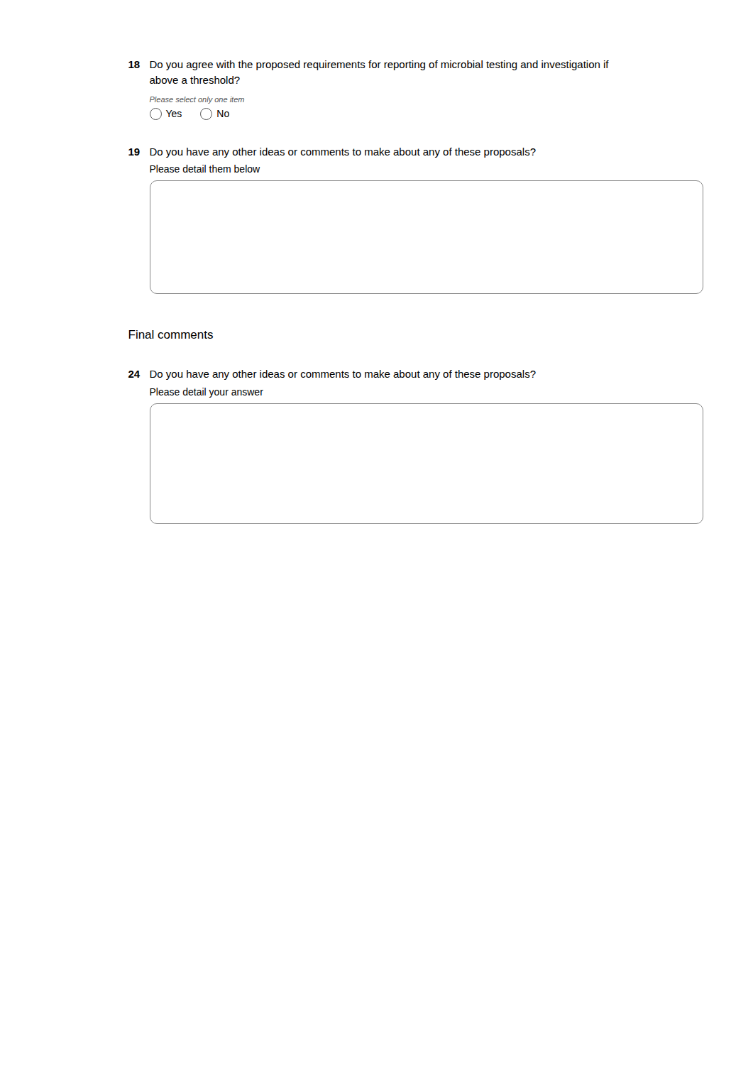18
Do you agree with the proposed requirements for reporting of microbial testing and investigation if above a threshold?
Please select only one item
Yes
No
19
Do you have any other ideas or comments to make about any of these proposals?
Please detail them below
Final comments
24
Do you have any other ideas or comments to make about any of these proposals?
Please detail your answer